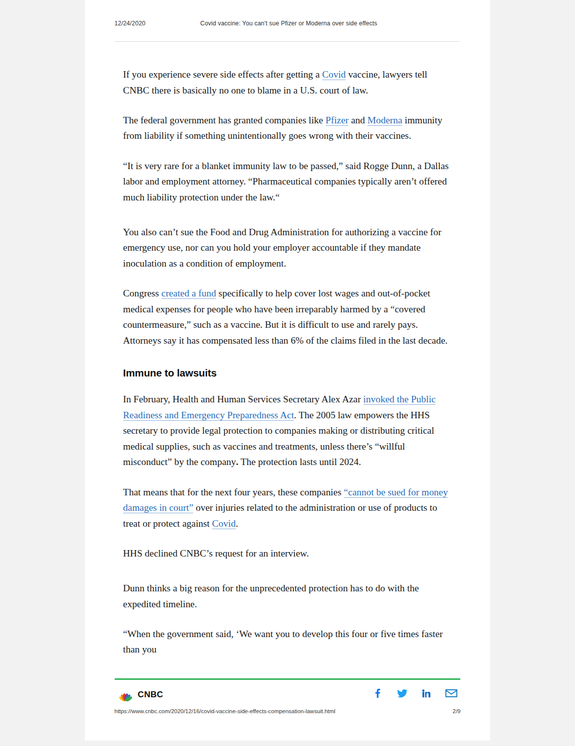12/24/2020
Covid vaccine: You can't sue Pfizer or Moderna over side effects
If you experience severe side effects after getting a Covid vaccine, lawyers tell CNBC there is basically no one to blame in a U.S. court of law.
The federal government has granted companies like Pfizer and Moderna immunity from liability if something unintentionally goes wrong with their vaccines.
“It is very rare for a blanket immunity law to be passed,” said Rogge Dunn, a Dallas labor and employment attorney. “Pharmaceutical companies typically aren’t offered much liability protection under the law.“
You also can’t sue the Food and Drug Administration for authorizing a vaccine for emergency use, nor can you hold your employer accountable if they mandate inoculation as a condition of employment.
Congress created a fund specifically to help cover lost wages and out-of-pocket medical expenses for people who have been irreparably harmed by a “covered countermeasure,” such as a vaccine. But it is difficult to use and rarely pays. Attorneys say it has compensated less than 6% of the claims filed in the last decade.
Immune to lawsuits
In February, Health and Human Services Secretary Alex Azar invoked the Public Readiness and Emergency Preparedness Act. The 2005 law empowers the HHS secretary to provide legal protection to companies making or distributing critical medical supplies, such as vaccines and treatments, unless there’s “willful misconduct” by the company. The protection lasts until 2024.
That means that for the next four years, these companies “cannot be sued for money damages in court” over injuries related to the administration or use of products to treat or protect against Covid.
HHS declined CNBC’s request for an interview.
Dunn thinks a big reason for the unprecedented protection has to do with the expedited timeline.
“When the government said, ‘We want you to develop this four or five times faster than you
CNBC
https://www.cnbc.com/2020/12/16/covid-vaccine-side-effects-compensation-lawsuit.html
2/9